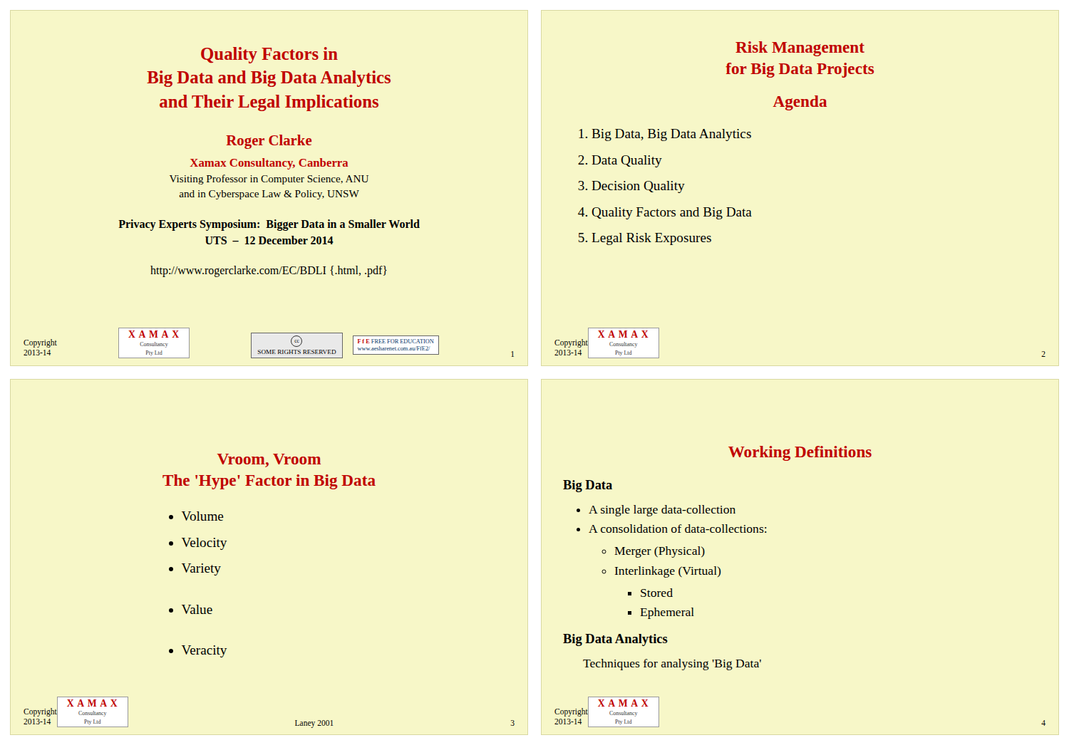Quality Factors in
Big Data and Big Data Analytics
and Their Legal Implications
Roger Clarke
Xamax Consultancy, Canberra
Visiting Professor in Computer Science, ANU
and in Cyberspace Law & Policy, UNSW
Privacy Experts Symposium: Bigger Data in a Smaller World
UTS – 12 December 2014
http://www.rogerclarke.com/EC/BDLI {.html, .pdf}
Copyright
2013-14
X A M A X
Consultancy
Pty Ltd
cc
SOME RIGHTS RESERVED
F f E FREE FOR EDUCATION
www.aesharenet.com.au/FfE2/
1
Risk Management
for Big Data Projects
Agenda
Big Data, Big Data Analytics
Data Quality
Decision Quality
Quality Factors and Big Data
Legal Risk Exposures
Copyright
2013-14
X A M A X
Consultancy
Pty Ltd
2
Vroom, Vroom
The 'Hype' Factor in Big Data
Volume
Velocity
Variety
Value
Veracity
Copyright
2013-14
X A M A X
Consultancy
Pty Ltd
Laney 2001
3
Working Definitions
Big Data
A single large data-collection
A consolidation of data-collections:
Merger (Physical)
Interlinkage (Virtual)
Stored
Ephemeral
Big Data Analytics
Techniques for analysing 'Big Data'
Copyright
2013-14
X A M A X
Consultancy
Pty Ltd
4